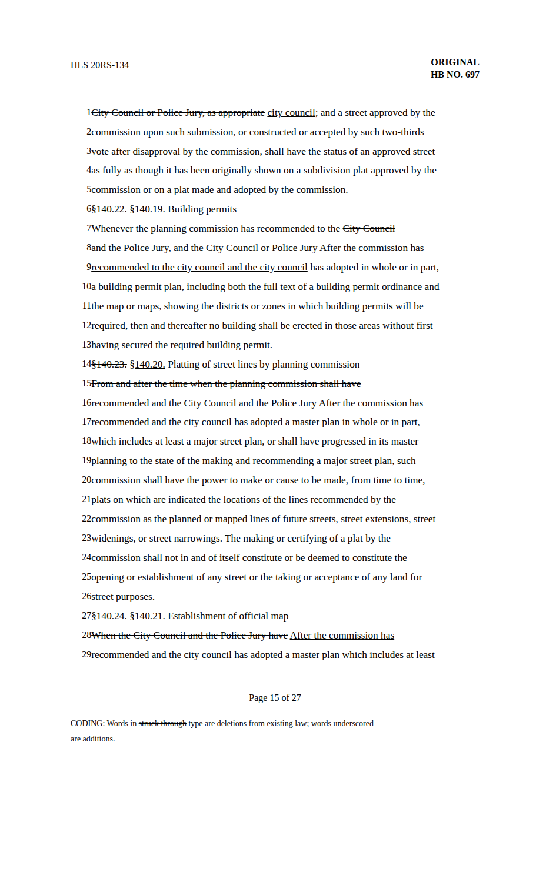HLS 20RS-134
ORIGINAL
HB NO. 697
| 1 | City Council or Police Jury, as appropriate city council ; and a street approved by the |
| 2 | commission upon such submission, or constructed or accepted by such two-thirds |
| 3 | vote after disapproval by the commission, shall have the status of an approved street |
| 4 | as fully as though it has been originally shown on a subdivision plat approved by the |
| 5 | commission or on a plat made and adopted by the commission. |
| 6 | §140.22. §140.19. Building permits |
| 7 | Whenever the planning commission has recommended to the City Council |
| 8 | and the Police Jury, and the City Council or Police Jury After the commission has |
| 9 | recommended to the city council and the city council has adopted in whole or in part, |
| 10 | a building permit plan, including both the full text of a building permit ordinance and |
| 11 | the map or maps, showing the districts or zones in which building permits will be |
| 12 | required, then and thereafter no building shall be erected in those areas without first |
| 13 | having secured the required building permit. |
| 14 | §140.23. §140.20. Platting of street lines by planning commission |
| 15 | From and after the time when the planning commission shall have |
| 16 | recommended and the City Council and the Police Jury After the commission has |
| 17 | recommended and the city council has adopted a master plan in whole or in part, |
| 18 | which includes at least a major street plan, or shall have progressed in its master |
| 19 | planning to the state of the making and recommending a major street plan, such |
| 20 | commission shall have the power to make or cause to be made, from time to time, |
| 21 | plats on which are indicated the locations of the lines recommended by the |
| 22 | commission as the planned or mapped lines of future streets, street extensions, street |
| 23 | widenings, or street narrowings. The making or certifying of a plat by the |
| 24 | commission shall not in and of itself constitute or be deemed to constitute the |
| 25 | opening or establishment of any street or the taking or acceptance of any land for |
| 26 | street purposes. |
| 27 | §140.24. §140.21. Establishment of official map |
| 28 | When the City Council and the Police Jury have After the commission has |
| 29 | recommended and the city council has adopted a master plan which includes at least |
Page 15 of 27
CODING: Words in struck through type are deletions from existing law; words underscored
are additions.